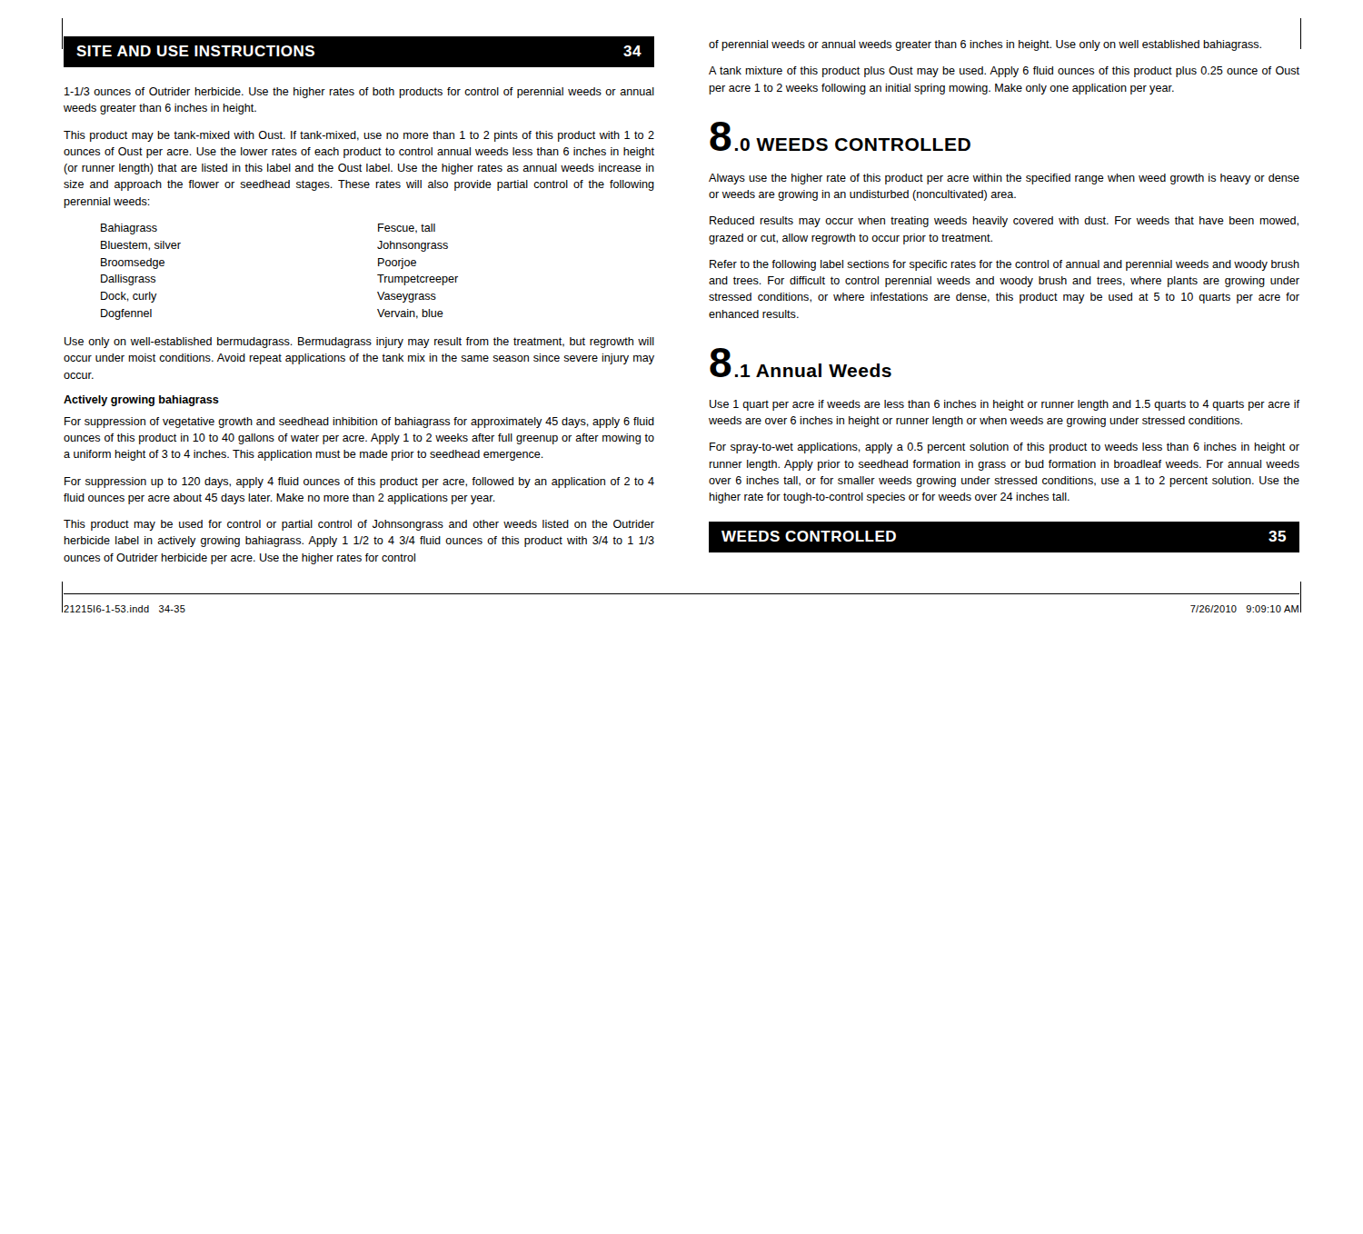SITE AND USE INSTRUCTIONS 34
1-1/3 ounces of Outrider herbicide. Use the higher rates of both products for control of perennial weeds or annual weeds greater than 6 inches in height.
This product may be tank-mixed with Oust. If tank-mixed, use no more than 1 to 2 pints of this product with 1 to 2 ounces of Oust per acre. Use the lower rates of each product to control annual weeds less than 6 inches in height (or runner length) that are listed in this label and the Oust label. Use the higher rates as annual weeds increase in size and approach the flower or seedhead stages. These rates will also provide partial control of the following perennial weeds:
Bahiagrass
Bluestem, silver
Broomsedge
Dallisgrass
Dock, curly
Dogfennel
Fescue, tall
Johnsongrass
Poorjoe
Trumpetcreeper
Vaseygrass
Vervain, blue
Use only on well-established bermudagrass. Bermudagrass injury may result from the treatment, but regrowth will occur under moist conditions. Avoid repeat applications of the tank mix in the same season since severe injury may occur.
Actively growing bahiagrass
For suppression of vegetative growth and seedhead inhibition of bahiagrass for approximately 45 days, apply 6 fluid ounces of this product in 10 to 40 gallons of water per acre. Apply 1 to 2 weeks after full greenup or after mowing to a uniform height of 3 to 4 inches. This application must be made prior to seedhead emergence.
For suppression up to 120 days, apply 4 fluid ounces of this product per acre, followed by an application of 2 to 4 fluid ounces per acre about 45 days later. Make no more than 2 applications per year.
This product may be used for control or partial control of Johnsongrass and other weeds listed on the Outrider herbicide label in actively growing bahiagrass. Apply 1 1/2 to 4 3/4 fluid ounces of this product with 3/4 to 1 1/3 ounces of Outrider herbicide per acre. Use the higher rates for control
of perennial weeds or annual weeds greater than 6 inches in height. Use only on well established bahiagrass.
A tank mixture of this product plus Oust may be used. Apply 6 fluid ounces of this product plus 0.25 ounce of Oust per acre 1 to 2 weeks following an initial spring mowing. Make only one application per year.
8.0 WEEDS CONTROLLED
Always use the higher rate of this product per acre within the specified range when weed growth is heavy or dense or weeds are growing in an undisturbed (noncultivated) area.
Reduced results may occur when treating weeds heavily covered with dust. For weeds that have been mowed, grazed or cut, allow regrowth to occur prior to treatment.
Refer to the following label sections for specific rates for the control of annual and perennial weeds and woody brush and trees. For difficult to control perennial weeds and woody brush and trees, where plants are growing under stressed conditions, or where infestations are dense, this product may be used at 5 to 10 quarts per acre for enhanced results.
8.1 Annual Weeds
Use 1 quart per acre if weeds are less than 6 inches in height or runner length and 1.5 quarts to 4 quarts per acre if weeds are over 6 inches in height or runner length or when weeds are growing under stressed conditions.
For spray-to-wet applications, apply a 0.5 percent solution of this product to weeds less than 6 inches in height or runner length. Apply prior to seedhead formation in grass or bud formation in broadleaf weeds. For annual weeds over 6 inches tall, or for smaller weeds growing under stressed conditions, use a 1 to 2 percent solution. Use the higher rate for tough-to-control species or for weeds over 24 inches tall.
WEEDS CONTROLLED 35
21215I6-1-53.indd 34-35 7/26/2010 9:09:10 AM